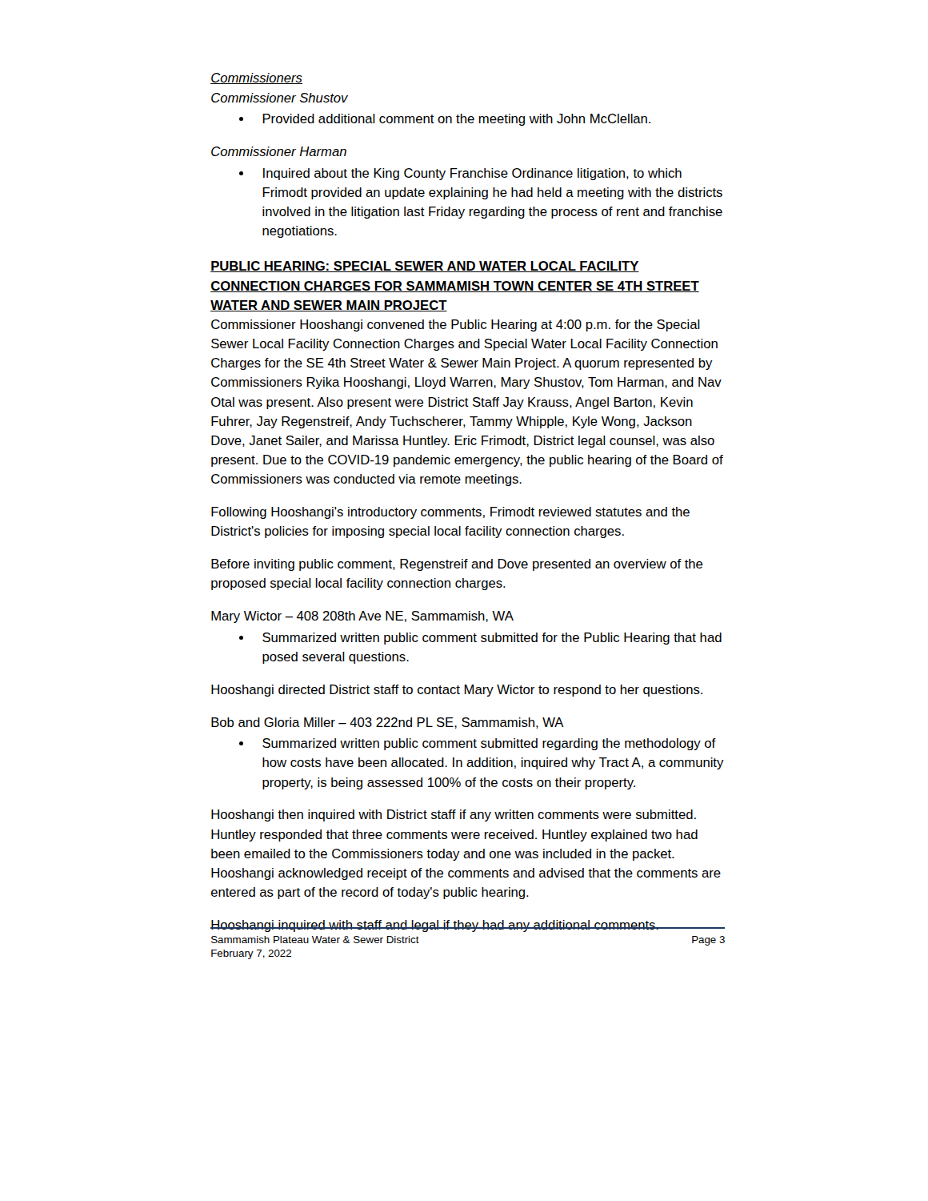Commissioners
Commissioner Shustov
Provided additional comment on the meeting with John McClellan.
Commissioner Harman
Inquired about the King County Franchise Ordinance litigation, to which Frimodt provided an update explaining he had held a meeting with the districts involved in the litigation last Friday regarding the process of rent and franchise negotiations.
PUBLIC HEARING: SPECIAL SEWER AND WATER LOCAL FACILITY CONNECTION CHARGES FOR SAMMAMISH TOWN CENTER SE 4TH STREET WATER AND SEWER MAIN PROJECT
Commissioner Hooshangi convened the Public Hearing at 4:00 p.m. for the Special Sewer Local Facility Connection Charges and Special Water Local Facility Connection Charges for the SE 4th Street Water & Sewer Main Project. A quorum represented by Commissioners Ryika Hooshangi, Lloyd Warren, Mary Shustov, Tom Harman, and Nav Otal was present. Also present were District Staff Jay Krauss, Angel Barton, Kevin Fuhrer, Jay Regenstreif, Andy Tuchscherer, Tammy Whipple, Kyle Wong, Jackson Dove, Janet Sailer, and Marissa Huntley. Eric Frimodt, District legal counsel, was also present. Due to the COVID-19 pandemic emergency, the public hearing of the Board of Commissioners was conducted via remote meetings.
Following Hooshangi's introductory comments, Frimodt reviewed statutes and the District's policies for imposing special local facility connection charges.
Before inviting public comment, Regenstreif and Dove presented an overview of the proposed special local facility connection charges.
Mary Wictor – 408 208th Ave NE, Sammamish, WA
Summarized written public comment submitted for the Public Hearing that had posed several questions.
Hooshangi directed District staff to contact Mary Wictor to respond to her questions.
Bob and Gloria Miller – 403 222nd PL SE, Sammamish, WA
Summarized written public comment submitted regarding the methodology of how costs have been allocated. In addition, inquired why Tract A, a community property, is being assessed 100% of the costs on their property.
Hooshangi then inquired with District staff if any written comments were submitted. Huntley responded that three comments were received. Huntley explained two had been emailed to the Commissioners today and one was included in the packet. Hooshangi acknowledged receipt of the comments and advised that the comments are entered as part of the record of today's public hearing.
Hooshangi inquired with staff and legal if they had any additional comments.
Sammamish Plateau Water & Sewer District
February 7, 2022
Page 3